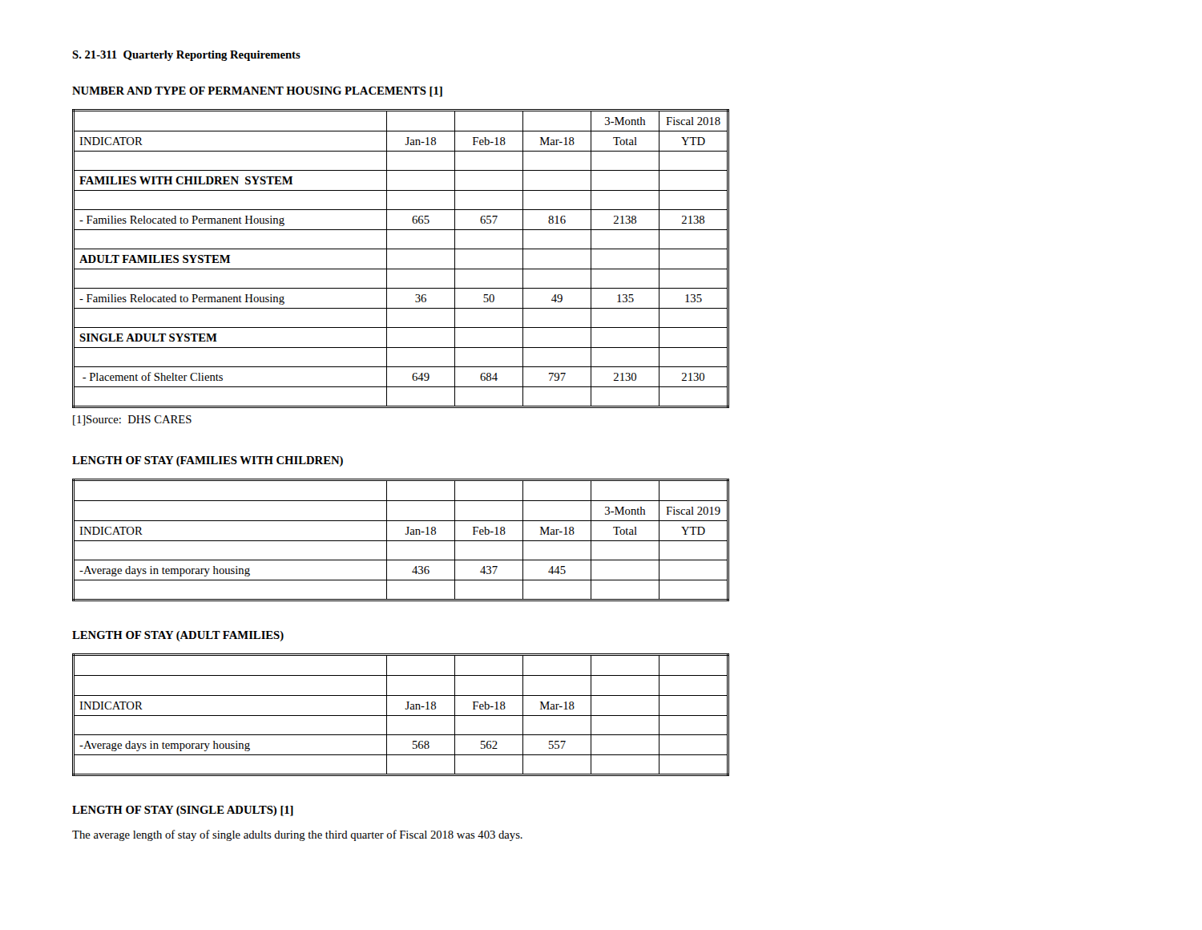S. 21-311 Quarterly Reporting Requirements
NUMBER AND TYPE OF PERMANENT HOUSING PLACEMENTS [1]
| | | | | 3-Month | Fiscal 2018 |
| INDICATOR | Jan-18 | Feb-18 | Mar-18 | Total | YTD |
| FAMILIES WITH CHILDREN SYSTEM | | | | | |
| - Families Relocated to Permanent Housing | 665 | 657 | 816 | 2138 | 2138 |
| ADULT FAMILIES SYSTEM | | | | | |
| - Families Relocated to Permanent Housing | 36 | 50 | 49 | 135 | 135 |
| SINGLE ADULT SYSTEM | | | | | |
| - Placement of Shelter Clients | 649 | 684 | 797 | 2130 | 2130 |
[1]Source: DHS CARES
LENGTH OF STAY (FAMILIES WITH CHILDREN)
| | | | | 3-Month | Fiscal 2019 |
| INDICATOR | Jan-18 | Feb-18 | Mar-18 | Total | YTD |
| -Average days in temporary housing | 436 | 437 | 445 | | |
LENGTH OF STAY (ADULT FAMILIES)
| INDICATOR | Jan-18 | Feb-18 | Mar-18 | | |
| -Average days in temporary housing | 568 | 562 | 557 | | |
LENGTH OF STAY (SINGLE ADULTS) [1]
The average length of stay of single adults during the third quarter of Fiscal 2018 was 403 days.